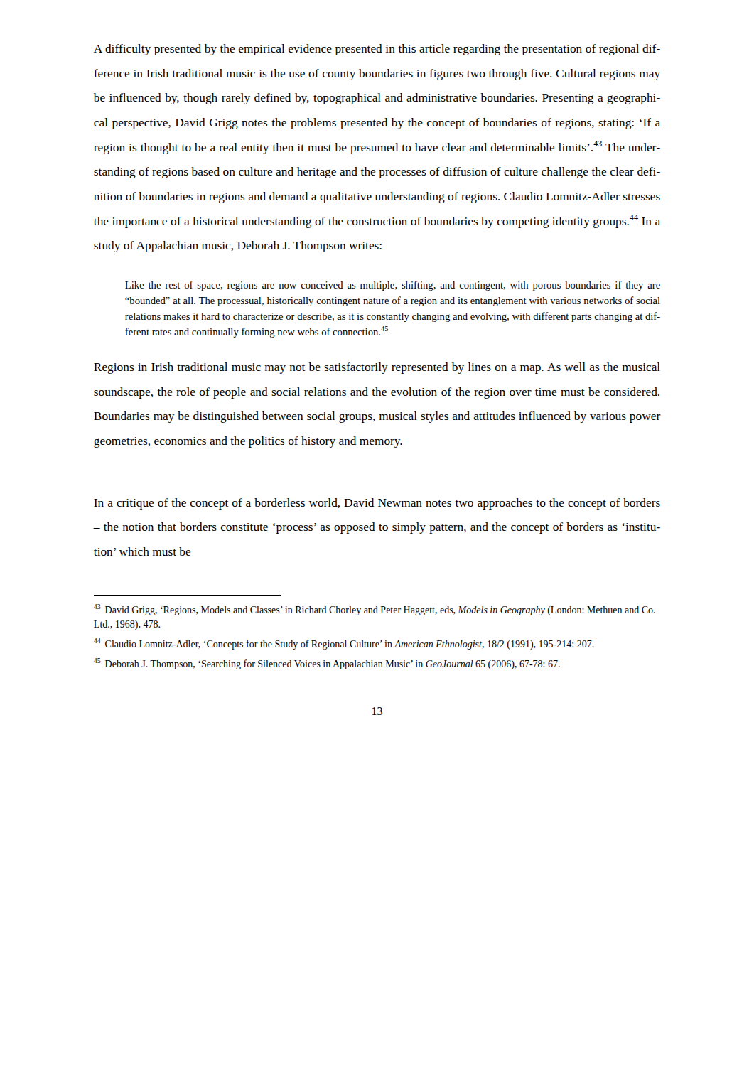A difficulty presented by the empirical evidence presented in this article regarding the presentation of regional difference in Irish traditional music is the use of county boundaries in figures two through five. Cultural regions may be influenced by, though rarely defined by, topographical and administrative boundaries. Presenting a geographical perspective, David Grigg notes the problems presented by the concept of boundaries of regions, stating: ‘If a region is thought to be a real entity then it must be presumed to have clear and determinable limits’.43 The understanding of regions based on culture and heritage and the processes of diffusion of culture challenge the clear definition of boundaries in regions and demand a qualitative understanding of regions. Claudio Lomnitz-Adler stresses the importance of a historical understanding of the construction of boundaries by competing identity groups.44 In a study of Appalachian music, Deborah J. Thompson writes:
Like the rest of space, regions are now conceived as multiple, shifting, and contingent, with porous boundaries if they are “bounded” at all. The processual, historically contingent nature of a region and its entanglement with various networks of social relations makes it hard to characterize or describe, as it is constantly changing and evolving, with different parts changing at different rates and continually forming new webs of connection.45
Regions in Irish traditional music may not be satisfactorily represented by lines on a map. As well as the musical soundscape, the role of people and social relations and the evolution of the region over time must be considered. Boundaries may be distinguished between social groups, musical styles and attitudes influenced by various power geometries, economics and the politics of history and memory.
In a critique of the concept of a borderless world, David Newman notes two approaches to the concept of borders – the notion that borders constitute ‘process’ as opposed to simply pattern, and the concept of borders as ‘institution’ which must be
43 David Grigg, ‘Regions, Models and Classes’ in Richard Chorley and Peter Haggett, eds, Models in Geography (London: Methuen and Co. Ltd., 1968), 478.
44 Claudio Lomnitz-Adler, ‘Concepts for the Study of Regional Culture’ in American Ethnologist, 18/2 (1991), 195-214: 207.
45 Deborah J. Thompson, ‘Searching for Silenced Voices in Appalachian Music’ in GeoJournal 65 (2006), 67-78: 67.
13